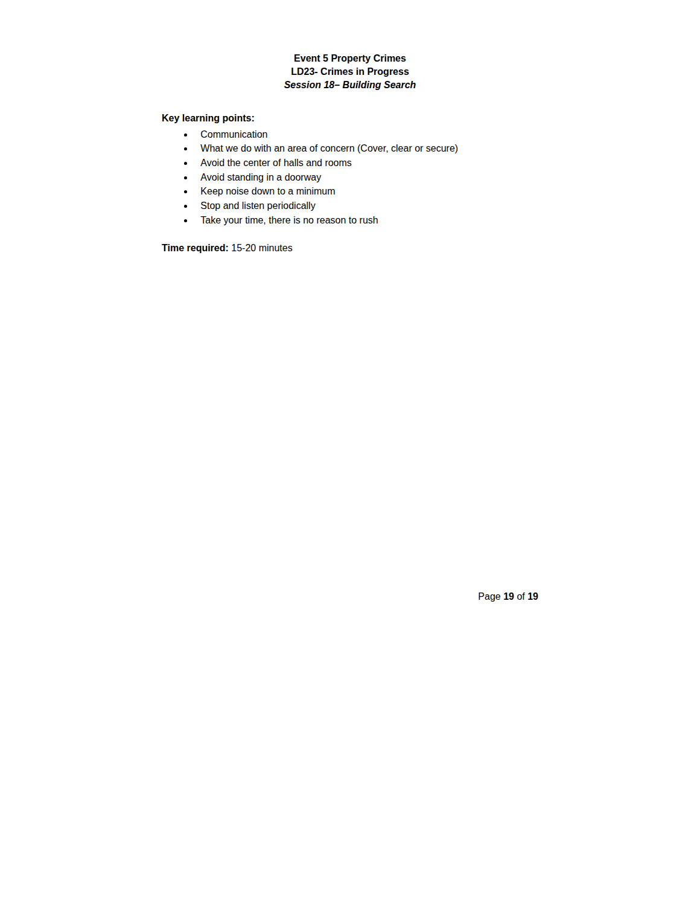Event 5 Property Crimes LD23- Crimes in Progress Session 18– Building Search
Key learning points:
Communication
What we do with an area of concern (Cover, clear or secure)
Avoid the center of halls and rooms
Avoid standing in a doorway
Keep noise down to a minimum
Stop and listen periodically
Take your time, there is no reason to rush
Time required: 15-20 minutes
Page 19 of 19